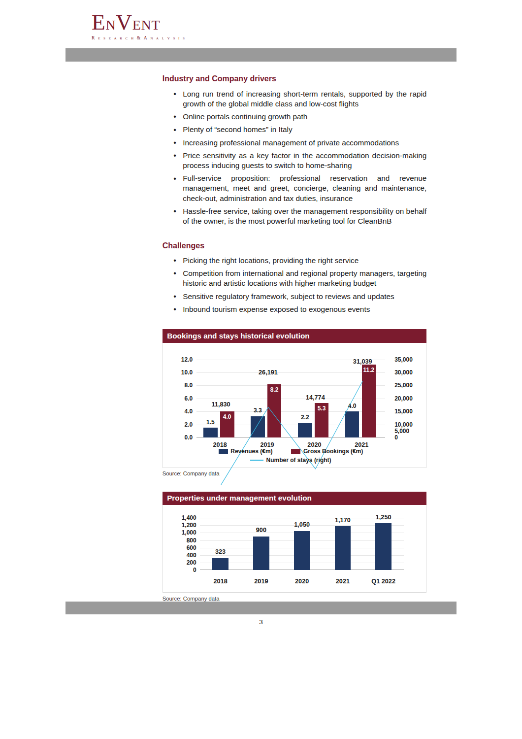EnVent
R e s e a r c h & A n a l y s i s
Industry and Company drivers
Long run trend of increasing short-term rentals, supported by the rapid growth of the global middle class and low-cost flights
Online portals continuing growth path
Plenty of “second homes” in Italy
Increasing professional management of private accommodations
Price sensitivity as a key factor in the accommodation decision-making process inducing guests to switch to home-sharing
Full-service proposition: professional reservation and revenue management, meet and greet, concierge, cleaning and maintenance, check-out, administration and tax duties, insurance
Hassle-free service, taking over the management responsibility on behalf of the owner, is the most powerful marketing tool for CleanBnB
Challenges
Picking the right locations, providing the right service
Competition from international and regional property managers, targeting historic and artistic locations with higher marketing budget
Sensitive regulatory framework, subject to reviews and updates
Inbound tourism expense exposed to exogenous events
Bookings and stays historical evolution
12.0
10.0
8.0
6.0
4.0
2.0
0.0
35,000
30,000
25,000
20,000
15,000
10,000
5,000
0
1.5
4.0
3.3
8.2
2.2
5.3
4.0
11.2
11,830
26,191
14,774
31,039
2018
2019
2020
2021
Revenues (€m) Gross Bookings (€m)
Number of stays (right)
Source: Company data
Properties under management evolution
1,400
1,200
1,000
800
600
400
200
0
323
900
1,050
1,170
1,250
2018
2019
2020
2021
Q1 2022
Source: Company data
3